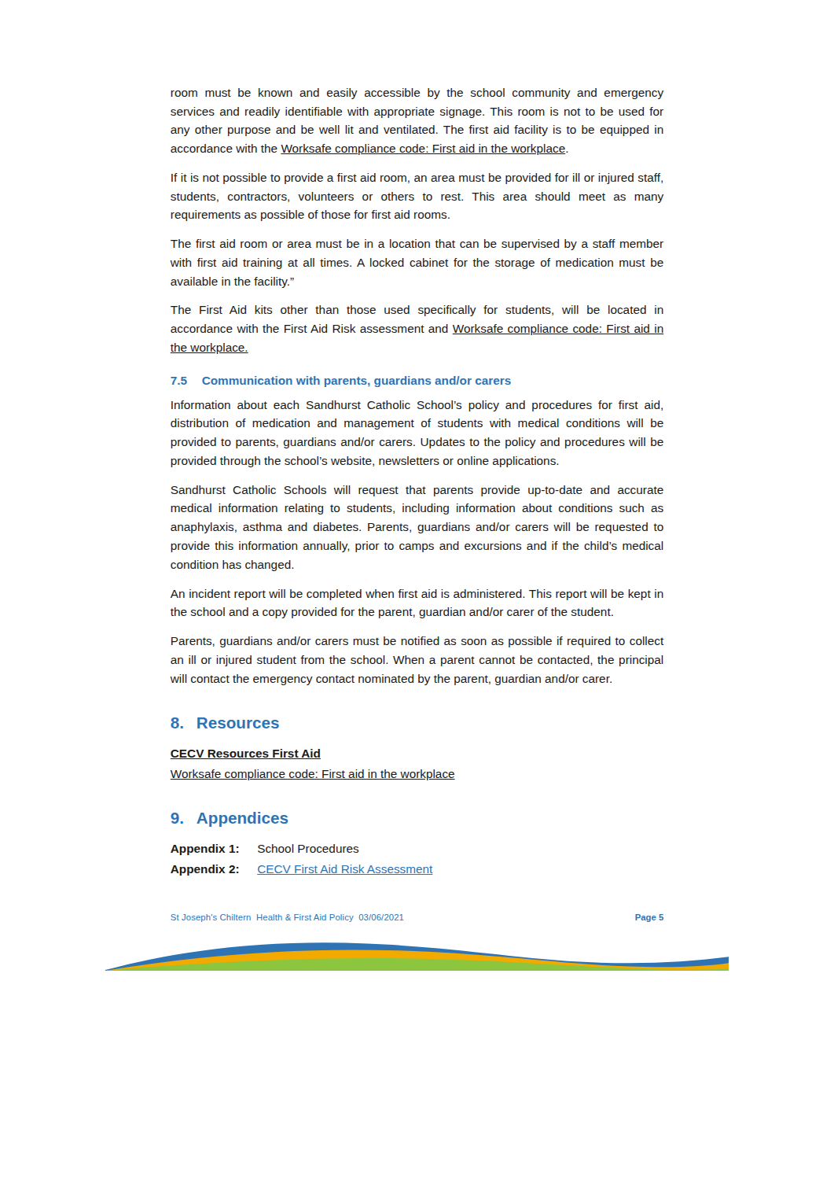room must be known and easily accessible by the school community and emergency services and readily identifiable with appropriate signage. This room is not to be used for any other purpose and be well lit and ventilated. The first aid facility is to be equipped in accordance with the Worksafe compliance code: First aid in the workplace.
If it is not possible to provide a first aid room, an area must be provided for ill or injured staff, students, contractors, volunteers or others to rest. This area should meet as many requirements as possible of those for first aid rooms.
The first aid room or area must be in a location that can be supervised by a staff member with first aid training at all times. A locked cabinet for the storage of medication must be available in the facility.”
The First Aid kits other than those used specifically for students, will be located in accordance with the First Aid Risk assessment and Worksafe compliance code: First aid in the workplace.
7.5 Communication with parents, guardians and/or carers
Information about each Sandhurst Catholic School’s policy and procedures for first aid, distribution of medication and management of students with medical conditions will be provided to parents, guardians and/or carers. Updates to the policy and procedures will be provided through the school’s website, newsletters or online applications.
Sandhurst Catholic Schools will request that parents provide up-to-date and accurate medical information relating to students, including information about conditions such as anaphylaxis, asthma and diabetes. Parents, guardians and/or carers will be requested to provide this information annually, prior to camps and excursions and if the child’s medical condition has changed.
An incident report will be completed when first aid is administered. This report will be kept in the school and a copy provided for the parent, guardian and/or carer of the student.
Parents, guardians and/or carers must be notified as soon as possible if required to collect an ill or injured student from the school. When a parent cannot be contacted, the principal will contact the emergency contact nominated by the parent, guardian and/or carer.
8. Resources
CECV Resources First Aid
Worksafe compliance code: First aid in the workplace
9. Appendices
Appendix 1:
School Procedures
Appendix 2:
CECV First Aid Risk Assessment
St Joseph's Chiltern Health & First Aid Policy 03/06/2021 Page 5